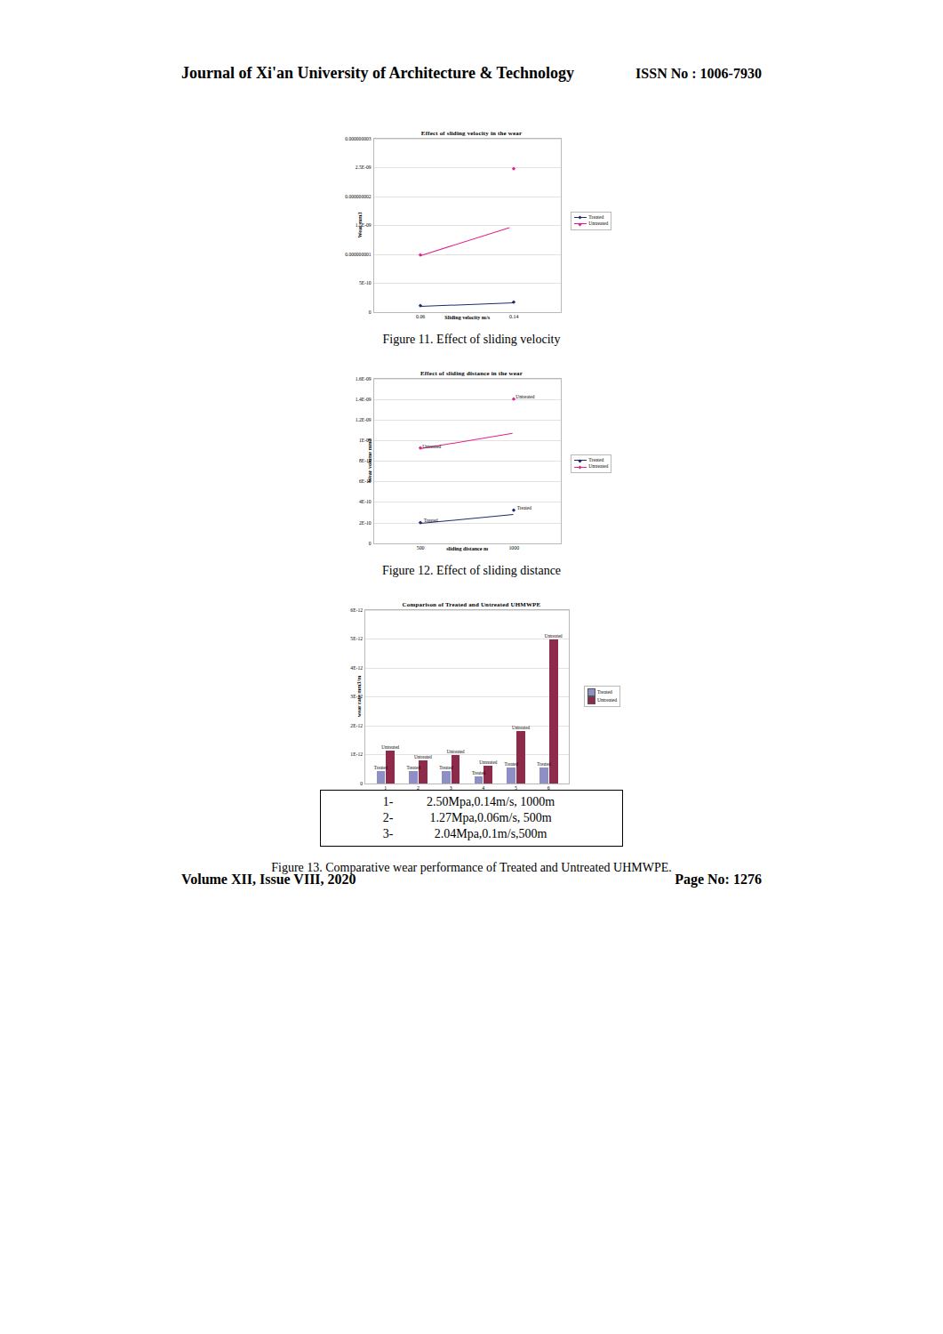Journal of Xi'an University of Architecture & Technology
ISSN No : 1006-7930
Effect of sliding velocity in the wear
Wear mm3
0.000000003
2.5E-09
0.000000002
1.5E-09
0.000000001
5E-10
0
0.06
0.14
Treated
Untreated
Sliding velocity m/s
Figure 11. Effect of sliding velocity
Effect of sliding distance in the wear
Wear volume mm3
1.6E-09
1.4E-09
1.2E-09
1E-09
8E-10
6E-10
4E-10
2E-10
0
500
1000
Untreated
Untreated
Treated
Treated
Treated
Untreated
sliding distance m
Figure 12. Effect of sliding distance
Comparison of Treated and Untreated UHMWPE
wear rate mm3/m
6E-12
5E-12
4E-12
3E-12
2E-12
1E-12
0
Treated
Untreated
1
Treated
Untreated
2
Treated
Untreated
3
Treated
Untreated
4
Treated
Untreated
5
Treated
Untreated
6
Treated
Untreated
| 1- | 2.50Mpa,0.14m/s, 1000m |
| 2- | 1.27Mpa,0.06m/s, 500m |
| 3- | 2.04Mpa,0.1m/s,500m |
Figure 13. Comparative wear performance of Treated and Untreated UHMWPE.
Volume XII, Issue VIII, 2020
Page No: 1276